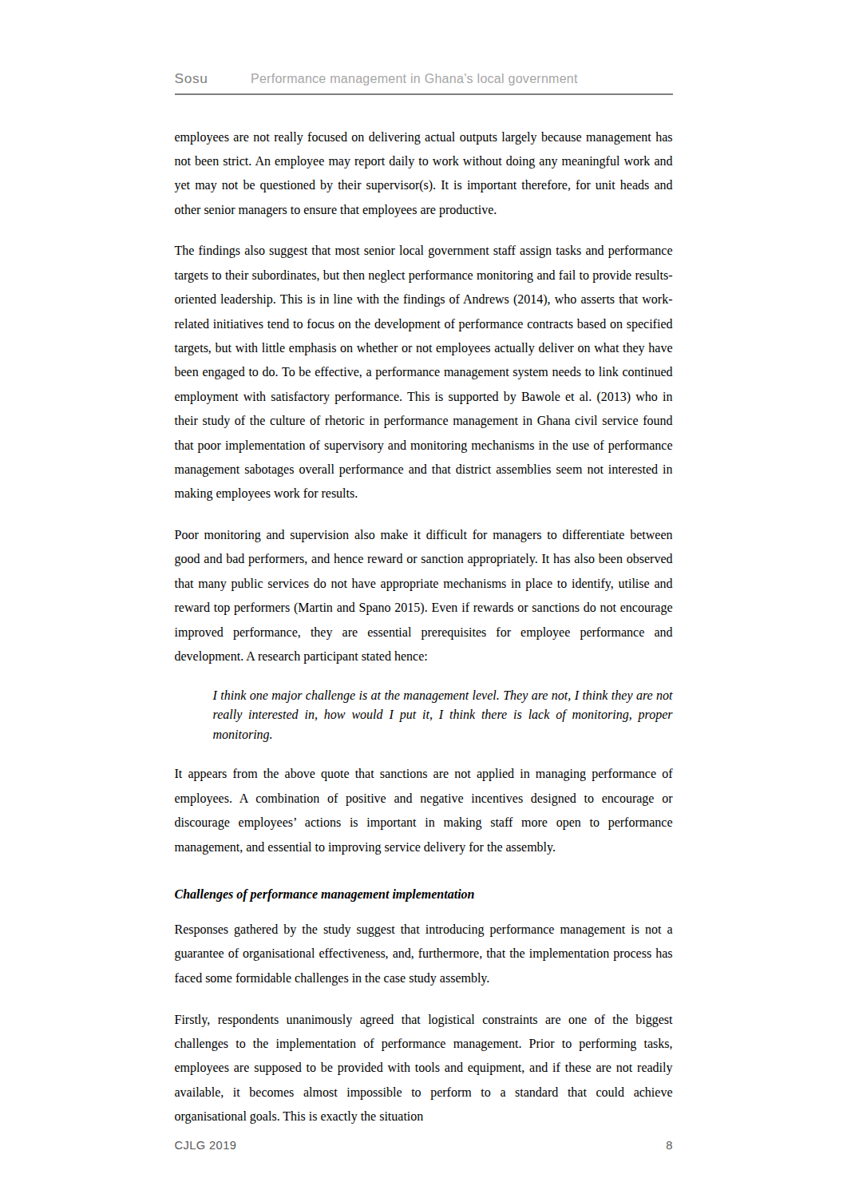Sosu
Performance management in Ghana’s local government
employees are not really focused on delivering actual outputs largely because management has not been strict. An employee may report daily to work without doing any meaningful work and yet may not be questioned by their supervisor(s). It is important therefore, for unit heads and other senior managers to ensure that employees are productive.
The findings also suggest that most senior local government staff assign tasks and performance targets to their subordinates, but then neglect performance monitoring and fail to provide results-oriented leadership. This is in line with the findings of Andrews (2014), who asserts that work-related initiatives tend to focus on the development of performance contracts based on specified targets, but with little emphasis on whether or not employees actually deliver on what they have been engaged to do. To be effective, a performance management system needs to link continued employment with satisfactory performance. This is supported by Bawole et al. (2013) who in their study of the culture of rhetoric in performance management in Ghana civil service found that poor implementation of supervisory and monitoring mechanisms in the use of performance management sabotages overall performance and that district assemblies seem not interested in making employees work for results.
Poor monitoring and supervision also make it difficult for managers to differentiate between good and bad performers, and hence reward or sanction appropriately. It has also been observed that many public services do not have appropriate mechanisms in place to identify, utilise and reward top performers (Martin and Spano 2015). Even if rewards or sanctions do not encourage improved performance, they are essential prerequisites for employee performance and development. A research participant stated hence:
I think one major challenge is at the management level. They are not, I think they are not really interested in, how would I put it, I think there is lack of monitoring, proper monitoring.
It appears from the above quote that sanctions are not applied in managing performance of employees. A combination of positive and negative incentives designed to encourage or discourage employees’ actions is important in making staff more open to performance management, and essential to improving service delivery for the assembly.
Challenges of performance management implementation
Responses gathered by the study suggest that introducing performance management is not a guarantee of organisational effectiveness, and, furthermore, that the implementation process has faced some formidable challenges in the case study assembly.
Firstly, respondents unanimously agreed that logistical constraints are one of the biggest challenges to the implementation of performance management. Prior to performing tasks, employees are supposed to be provided with tools and equipment, and if these are not readily available, it becomes almost impossible to perform to a standard that could achieve organisational goals. This is exactly the situation
CJLG 2019
8